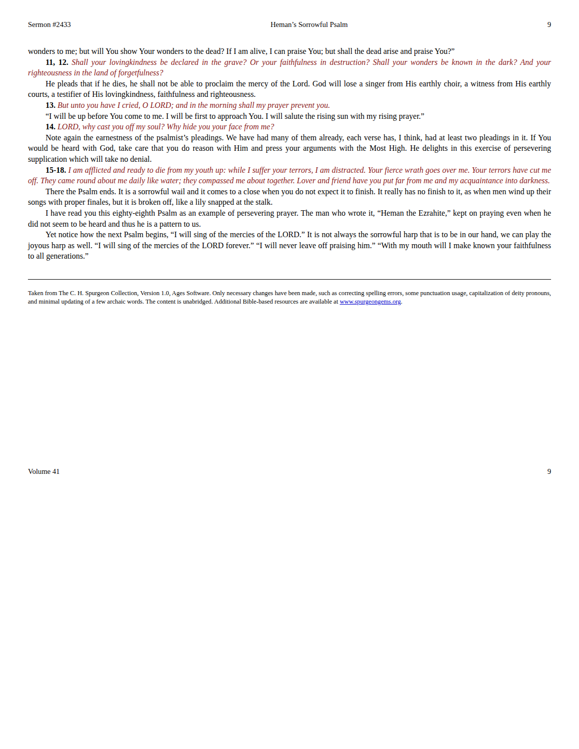Sermon #2433 Heman’s Sorrowful Psalm 9
wonders to me; but will You show Your wonders to the dead? If I am alive, I can praise You; but shall the dead arise and praise You?”
11, 12. Shall your lovingkindness be declared in the grave? Or your faithfulness in destruction? Shall your wonders be known in the dark? And your righteousness in the land of forgetfulness?
He pleads that if he dies, he shall not be able to proclaim the mercy of the Lord. God will lose a singer from His earthly choir, a witness from His earthly courts, a testifier of His lovingkindness, faithfulness and righteousness.
13. But unto you have I cried, O LORD; and in the morning shall my prayer prevent you.
“I will be up before You come to me. I will be first to approach You. I will salute the rising sun with my rising prayer.”
14. LORD, why cast you off my soul? Why hide you your face from me?
Note again the earnestness of the psalmist’s pleadings. We have had many of them already, each verse has, I think, had at least two pleadings in it. If You would be heard with God, take care that you do reason with Him and press your arguments with the Most High. He delights in this exercise of persevering supplication which will take no denial.
15-18. I am afflicted and ready to die from my youth up: while I suffer your terrors, I am distracted. Your fierce wrath goes over me. Your terrors have cut me off. They came round about me daily like water; they compassed me about together. Lover and friend have you put far from me and my acquaintance into darkness.
There the Psalm ends. It is a sorrowful wail and it comes to a close when you do not expect it to finish. It really has no finish to it, as when men wind up their songs with proper finales, but it is broken off, like a lily snapped at the stalk.
I have read you this eighty-eighth Psalm as an example of persevering prayer. The man who wrote it, “Heman the Ezrahite,” kept on praying even when he did not seem to be heard and thus he is a pattern to us.
Yet notice how the next Psalm begins, “I will sing of the mercies of the LORD.” It is not always the sorrowful harp that is to be in our hand, we can play the joyous harp as well. “I will sing of the mercies of the LORD forever.” “I will never leave off praising him.” “With my mouth will I make known your faithfulness to all generations.”
Taken from The C. H. Spurgeon Collection, Version 1.0, Ages Software. Only necessary changes have been made, such as correcting spelling errors, some punctuation usage, capitalization of deity pronouns, and minimal updating of a few archaic words. The content is unabridged. Additional Bible-based resources are available at www.spurgeongems.org.
Volume 41 9